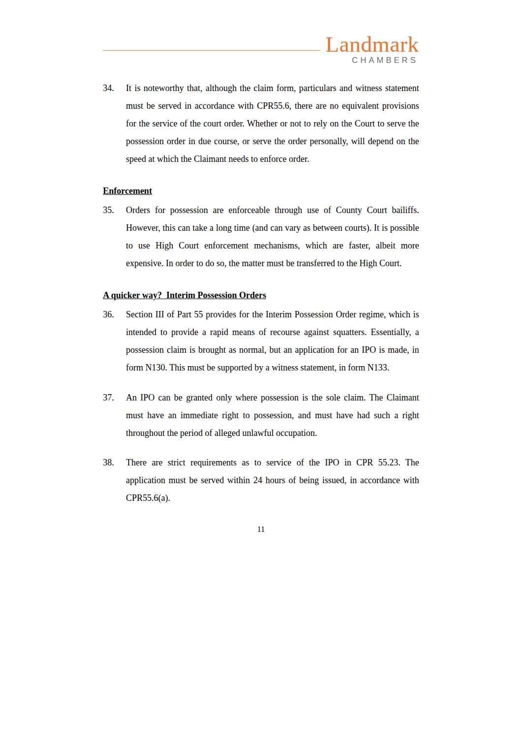Landmark CHAMBERS
It is noteworthy that, although the claim form, particulars and witness statement must be served in accordance with CPR55.6, there are no equivalent provisions for the service of the court order. Whether or not to rely on the Court to serve the possession order in due course, or serve the order personally, will depend on the speed at which the Claimant needs to enforce order.
Enforcement
Orders for possession are enforceable through use of County Court bailiffs. However, this can take a long time (and can vary as between courts). It is possible to use High Court enforcement mechanisms, which are faster, albeit more expensive. In order to do so, the matter must be transferred to the High Court.
A quicker way? Interim Possession Orders
Section III of Part 55 provides for the Interim Possession Order regime, which is intended to provide a rapid means of recourse against squatters. Essentially, a possession claim is brought as normal, but an application for an IPO is made, in form N130. This must be supported by a witness statement, in form N133.
An IPO can be granted only where possession is the sole claim. The Claimant must have an immediate right to possession, and must have had such a right throughout the period of alleged unlawful occupation.
There are strict requirements as to service of the IPO in CPR 55.23. The application must be served within 24 hours of being issued, in accordance with CPR55.6(a).
11